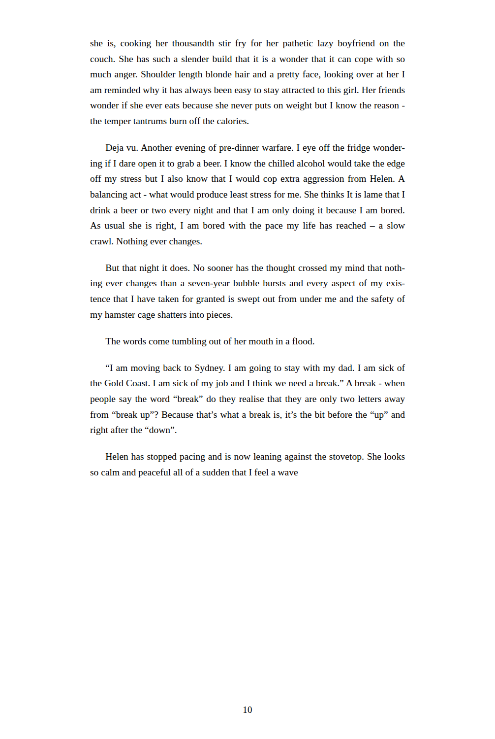she is, cooking her thousandth stir fry for her pathetic lazy boyfriend on the couch. She has such a slender build that it is a wonder that it can cope with so much anger. Shoulder length blonde hair and a pretty face, looking over at her I am reminded why it has always been easy to stay attracted to this girl. Her friends wonder if she ever eats because she never puts on weight but I know the reason - the temper tantrums burn off the calories.
Deja vu. Another evening of pre-dinner warfare. I eye off the fridge wondering if I dare open it to grab a beer. I know the chilled alcohol would take the edge off my stress but I also know that I would cop extra aggression from Helen. A balancing act - what would produce least stress for me. She thinks It is lame that I drink a beer or two every night and that I am only doing it because I am bored. As usual she is right, I am bored with the pace my life has reached – a slow crawl. Nothing ever changes.
But that night it does. No sooner has the thought crossed my mind that nothing ever changes than a seven-year bubble bursts and every aspect of my existence that I have taken for granted is swept out from under me and the safety of my hamster cage shatters into pieces.
The words come tumbling out of her mouth in a flood.
“I am moving back to Sydney. I am going to stay with my dad. I am sick of the Gold Coast. I am sick of my job and I think we need a break.” A break - when people say the word “break” do they realise that they are only two letters away from “break up”? Because that’s what a break is, it’s the bit before the “up” and right after the “down”.
Helen has stopped pacing and is now leaning against the stovetop. She looks so calm and peaceful all of a sudden that I feel a wave
10